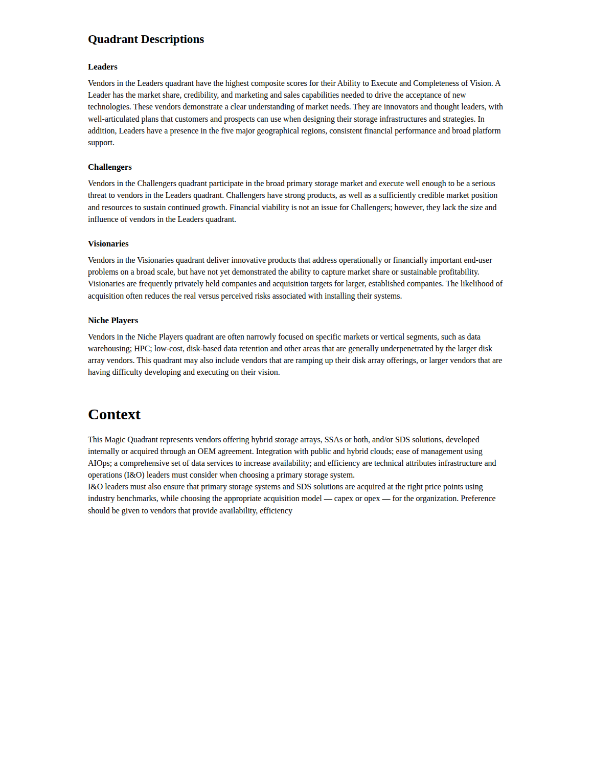Quadrant Descriptions
Leaders
Vendors in the Leaders quadrant have the highest composite scores for their Ability to Execute and Completeness of Vision. A Leader has the market share, credibility, and marketing and sales capabilities needed to drive the acceptance of new technologies. These vendors demonstrate a clear understanding of market needs. They are innovators and thought leaders, with well-articulated plans that customers and prospects can use when designing their storage infrastructures and strategies. In addition, Leaders have a presence in the five major geographical regions, consistent financial performance and broad platform support.
Challengers
Vendors in the Challengers quadrant participate in the broad primary storage market and execute well enough to be a serious threat to vendors in the Leaders quadrant. Challengers have strong products, as well as a sufficiently credible market position and resources to sustain continued growth. Financial viability is not an issue for Challengers; however, they lack the size and influence of vendors in the Leaders quadrant.
Visionaries
Vendors in the Visionaries quadrant deliver innovative products that address operationally or financially important end-user problems on a broad scale, but have not yet demonstrated the ability to capture market share or sustainable profitability. Visionaries are frequently privately held companies and acquisition targets for larger, established companies. The likelihood of acquisition often reduces the real versus perceived risks associated with installing their systems.
Niche Players
Vendors in the Niche Players quadrant are often narrowly focused on specific markets or vertical segments, such as data warehousing; HPC; low-cost, disk-based data retention and other areas that are generally underpenetrated by the larger disk array vendors. This quadrant may also include vendors that are ramping up their disk array offerings, or larger vendors that are having difficulty developing and executing on their vision.
Context
This Magic Quadrant represents vendors offering hybrid storage arrays, SSAs or both, and/or SDS solutions, developed internally or acquired through an OEM agreement. Integration with public and hybrid clouds; ease of management using AIOps; a comprehensive set of data services to increase availability; and efficiency are technical attributes infrastructure and operations (I&O) leaders must consider when choosing a primary storage system.
I&O leaders must also ensure that primary storage systems and SDS solutions are acquired at the right price points using industry benchmarks, while choosing the appropriate acquisition model — capex or opex — for the organization. Preference should be given to vendors that provide availability, efficiency